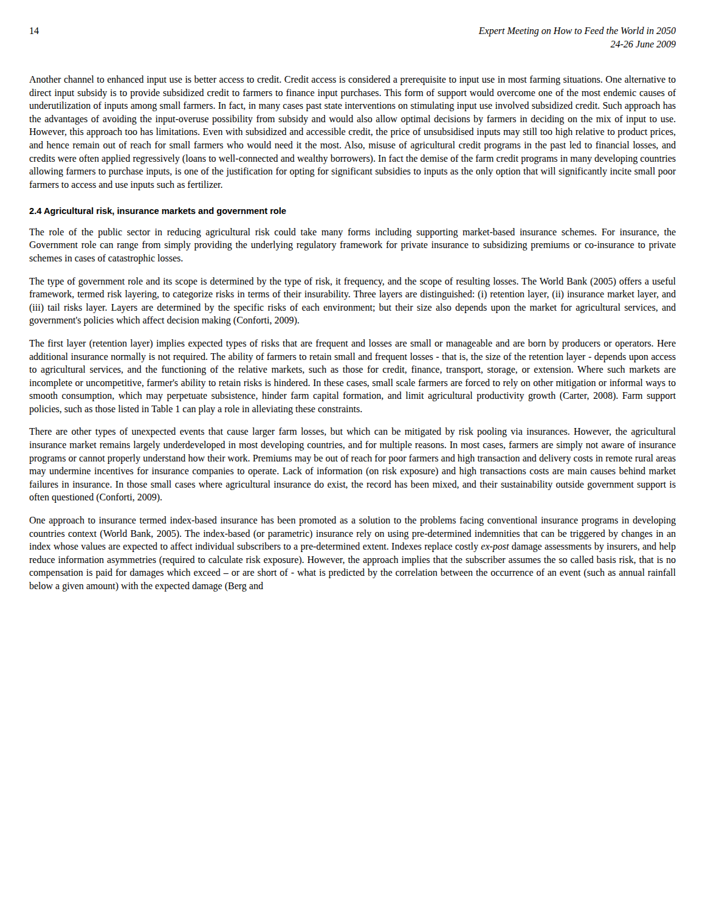14
Expert Meeting on How to Feed the World in 2050
24-26 June 2009
Another channel to enhanced input use is better access to credit. Credit access is considered a prerequisite to input use in most farming situations. One alternative to direct input subsidy is to provide subsidized credit to farmers to finance input purchases. This form of support would overcome one of the most endemic causes of underutilization of inputs among small farmers. In fact, in many cases past state interventions on stimulating input use involved subsidized credit. Such approach has the advantages of avoiding the input-overuse possibility from subsidy and would also allow optimal decisions by farmers in deciding on the mix of input to use. However, this approach too has limitations. Even with subsidized and accessible credit, the price of unsubsidised inputs may still too high relative to product prices, and hence remain out of reach for small farmers who would need it the most. Also, misuse of agricultural credit programs in the past led to financial losses, and credits were often applied regressively (loans to well-connected and wealthy borrowers). In fact the demise of the farm credit programs in many developing countries allowing farmers to purchase inputs, is one of the justification for opting for significant subsidies to inputs as the only option that will significantly incite small poor farmers to access and use inputs such as fertilizer.
2.4 Agricultural risk, insurance markets and government role
The role of the public sector in reducing agricultural risk could take many forms including supporting market-based insurance schemes. For insurance, the Government role can range from simply providing the underlying regulatory framework for private insurance to subsidizing premiums or co-insurance to private schemes in cases of catastrophic losses.
The type of government role and its scope is determined by the type of risk, it frequency, and the scope of resulting losses. The World Bank (2005) offers a useful framework, termed risk layering, to categorize risks in terms of their insurability. Three layers are distinguished: (i) retention layer, (ii) insurance market layer, and (iii) tail risks layer. Layers are determined by the specific risks of each environment; but their size also depends upon the market for agricultural services, and government's policies which affect decision making (Conforti, 2009).
The first layer (retention layer) implies expected types of risks that are frequent and losses are small or manageable and are born by producers or operators. Here additional insurance normally is not required. The ability of farmers to retain small and frequent losses - that is, the size of the retention layer - depends upon access to agricultural services, and the functioning of the relative markets, such as those for credit, finance, transport, storage, or extension. Where such markets are incomplete or uncompetitive, farmer's ability to retain risks is hindered. In these cases, small scale farmers are forced to rely on other mitigation or informal ways to smooth consumption, which may perpetuate subsistence, hinder farm capital formation, and limit agricultural productivity growth (Carter, 2008). Farm support policies, such as those listed in Table 1 can play a role in alleviating these constraints.
There are other types of unexpected events that cause larger farm losses, but which can be mitigated by risk pooling via insurances. However, the agricultural insurance market remains largely underdeveloped in most developing countries, and for multiple reasons. In most cases, farmers are simply not aware of insurance programs or cannot properly understand how their work. Premiums may be out of reach for poor farmers and high transaction and delivery costs in remote rural areas may undermine incentives for insurance companies to operate. Lack of information (on risk exposure) and high transactions costs are main causes behind market failures in insurance. In those small cases where agricultural insurance do exist, the record has been mixed, and their sustainability outside government support is often questioned (Conforti, 2009).
One approach to insurance termed index-based insurance has been promoted as a solution to the problems facing conventional insurance programs in developing countries context (World Bank, 2005). The index-based (or parametric) insurance rely on using pre-determined indemnities that can be triggered by changes in an index whose values are expected to affect individual subscribers to a pre-determined extent. Indexes replace costly ex-post damage assessments by insurers, and help reduce information asymmetries (required to calculate risk exposure). However, the approach implies that the subscriber assumes the so called basis risk, that is no compensation is paid for damages which exceed – or are short of - what is predicted by the correlation between the occurrence of an event (such as annual rainfall below a given amount) with the expected damage (Berg and